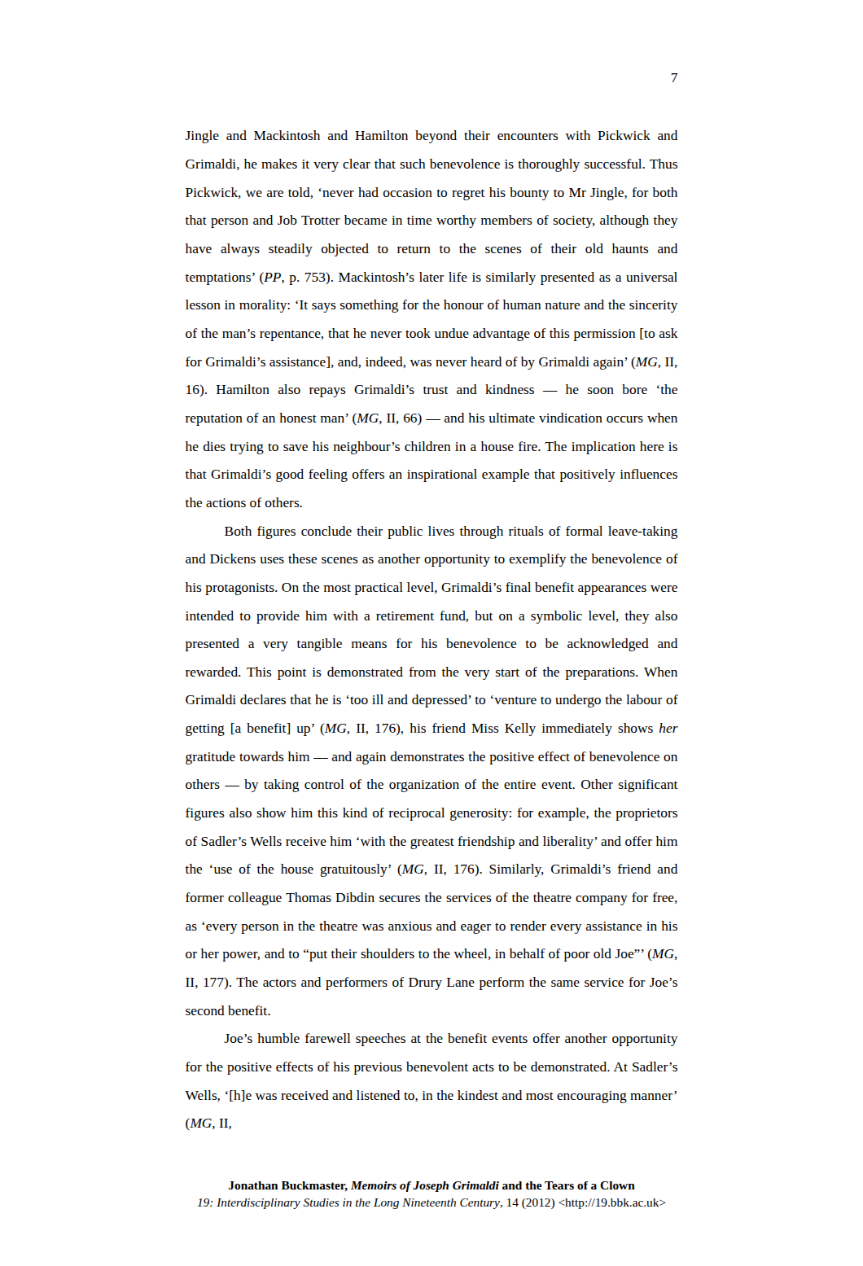7
Jingle and Mackintosh and Hamilton beyond their encounters with Pickwick and Grimaldi, he makes it very clear that such benevolence is thoroughly successful. Thus Pickwick, we are told, ‘never had occasion to regret his bounty to Mr Jingle, for both that person and Job Trotter became in time worthy members of society, although they have always steadily objected to return to the scenes of their old haunts and temptations’ (PP, p. 753). Mackintosh’s later life is similarly presented as a universal lesson in morality: ‘It says something for the honour of human nature and the sincerity of the man’s repentance, that he never took undue advantage of this permission [to ask for Grimaldi’s assistance], and, indeed, was never heard of by Grimaldi again’ (MG, II, 16). Hamilton also repays Grimaldi’s trust and kindness — he soon bore ‘the reputation of an honest man’ (MG, II, 66) — and his ultimate vindication occurs when he dies trying to save his neighbour’s children in a house fire. The implication here is that Grimaldi’s good feeling offers an inspirational example that positively influences the actions of others.
Both figures conclude their public lives through rituals of formal leave-taking and Dickens uses these scenes as another opportunity to exemplify the benevolence of his protagonists. On the most practical level, Grimaldi’s final benefit appearances were intended to provide him with a retirement fund, but on a symbolic level, they also presented a very tangible means for his benevolence to be acknowledged and rewarded. This point is demonstrated from the very start of the preparations. When Grimaldi declares that he is ‘too ill and depressed’ to ‘venture to undergo the labour of getting [a benefit] up’ (MG, II, 176), his friend Miss Kelly immediately shows her gratitude towards him — and again demonstrates the positive effect of benevolence on others — by taking control of the organization of the entire event. Other significant figures also show him this kind of reciprocal generosity: for example, the proprietors of Sadler’s Wells receive him ‘with the greatest friendship and liberality’ and offer him the ‘use of the house gratuitously’ (MG, II, 176). Similarly, Grimaldi’s friend and former colleague Thomas Dibdin secures the services of the theatre company for free, as ‘every person in the theatre was anxious and eager to render every assistance in his or her power, and to “put their shoulders to the wheel, in behalf of poor old Joe”’ (MG, II, 177). The actors and performers of Drury Lane perform the same service for Joe’s second benefit.
Joe’s humble farewell speeches at the benefit events offer another opportunity for the positive effects of his previous benevolent acts to be demonstrated. At Sadler’s Wells, ‘[h]e was received and listened to, in the kindest and most encouraging manner’ (MG, II,
Jonathan Buckmaster, Memoirs of Joseph Grimaldi and the Tears of a Clown
19: Interdisciplinary Studies in the Long Nineteenth Century, 14 (2012) <http://19.bbk.ac.uk>